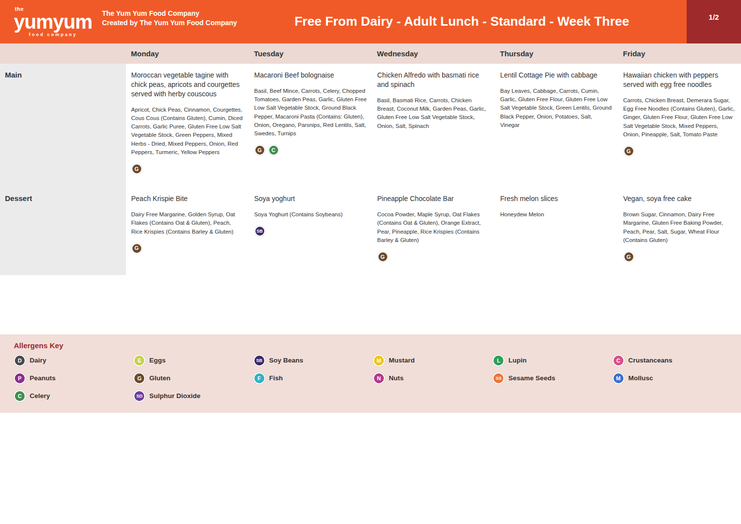the yumyum food company
The Yum Yum Food Company
Created by The Yum Yum Food Company
Free From Dairy - Adult Lunch - Standard - Week Three
1/2
| | Monday | Tuesday | Wednesday | Thursday | Friday |
| --- | --- | --- | --- | --- | --- |
| Main | Moroccan vegetable tagine with chick peas, apricots and courgettes served with herby couscous Apricot, Chick Peas, Cinnamon, Courgettes, Cous Cous (Contains Gluten), Cumin, Diced Carrots, Garlic Puree, Gluten Free Low Salt Vegetable Stock, Green Peppers, Mixed Herbs - Dried, Mixed Peppers, Onion, Red Peppers, Turmeric, Yellow Peppers G | Macaroni Beef bolognaise Basil, Beef Mince, Carrots, Celery, Chopped Tomatoes, Garden Peas, Garlic, Gluten Free Low Salt Vegetable Stock, Ground Black Pepper, Macaroni Pasta (Contains: Gluten), Onion, Oregano, Parsnips, Red Lentils, Salt, Swedes, Turnips G C | Chicken Alfredo with basmati rice and spinach Basil, Basmati Rice, Carrots, Chicken Breast, Coconut Milk, Garden Peas, Garlic, Gluten Free Low Salt Vegetable Stock, Onion, Salt, Spinach | Lentil Cottage Pie with cabbage Bay Leaves, Cabbage, Carrots, Cumin, Garlic, Gluten Free Flour, Gluten Free Low Salt Vegetable Stock, Green Lentils, Ground Black Pepper, Onion, Potatoes, Salt, Vinegar | Hawaiian chicken with peppers served with egg free noodles Carrots, Chicken Breast, Demerara Sugar, Egg Free Noodles (Contains Gluten), Garlic, Ginger, Gluten Free Flour, Gluten Free Low Salt Vegetable Stock, Mixed Peppers, Onion, Pineapple, Salt, Tomato Paste G |
| Dessert | Peach Krispie Bite Dairy Free Margarine, Golden Syrup, Oat Flakes (Contains Oat & Gluten), Peach, Rice Krispies (Contains Barley & Gluten) G | Soya yoghurt Soya Yoghurt (Contains Soybeans) SB | Pineapple Chocolate Bar Cocoa Powder, Maple Syrup, Oat Flakes (Contains Oat & Gluten), Orange Extract, Pear, Pineapple, Rice Krispies (Contains Barley & Gluten) G | Fresh melon slices Honeydew Melon | Vegan, soya free cake Brown Sugar, Cinnamon, Dairy Free Margarine, Gluten Free Baking Powder, Peach, Pear, Salt, Sugar, Wheat Flour (Contains Gluten) G |
Allergens Key
DDairy
EEggs
SB Soy Beans
MMustard
LLupin
CCrustanceans
PPeanuts
GGluten
FFish
NNuts
SS Sesame Seeds
MMollusc
CCelery
SD Sulphur Dioxide